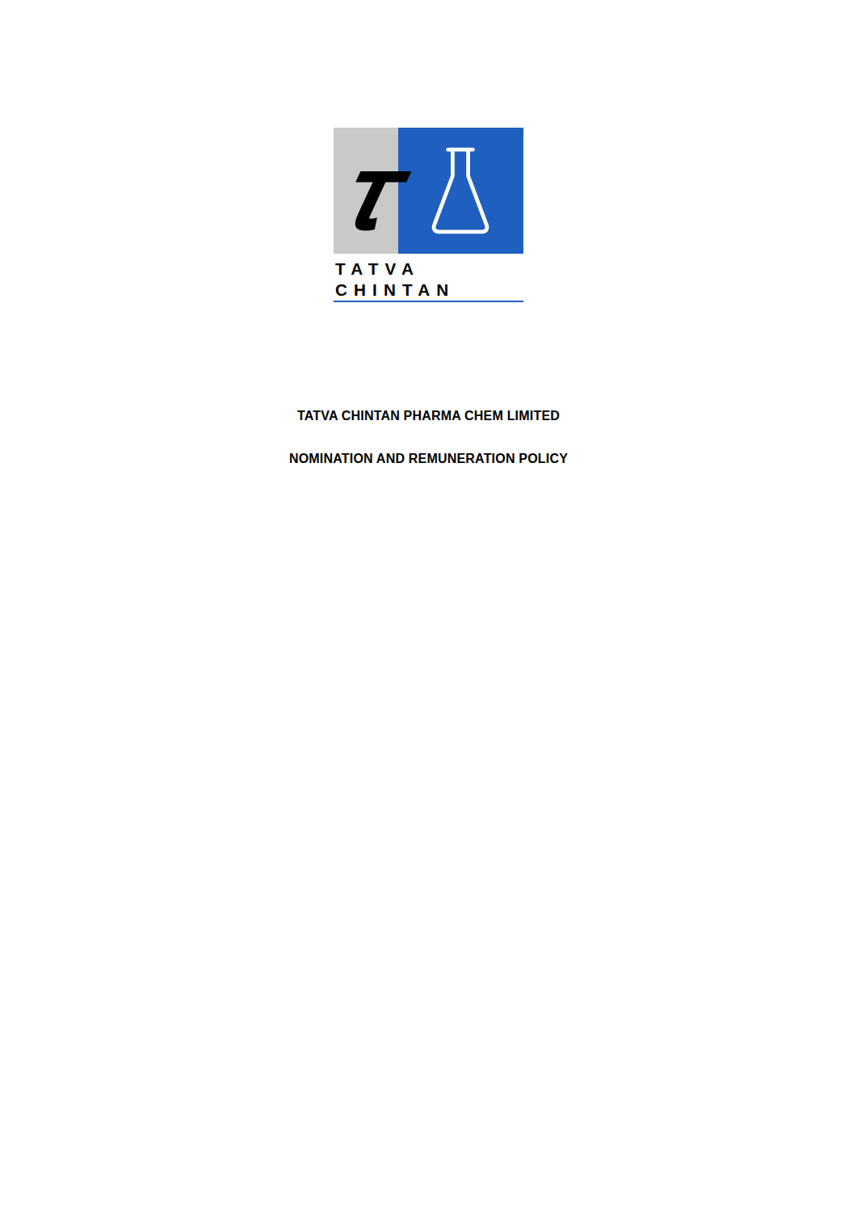𝜏
TATVA CHINTAN
TATVA CHINTAN PHARMA CHEM LIMITED
NOMINATION AND REMUNERATION POLICY